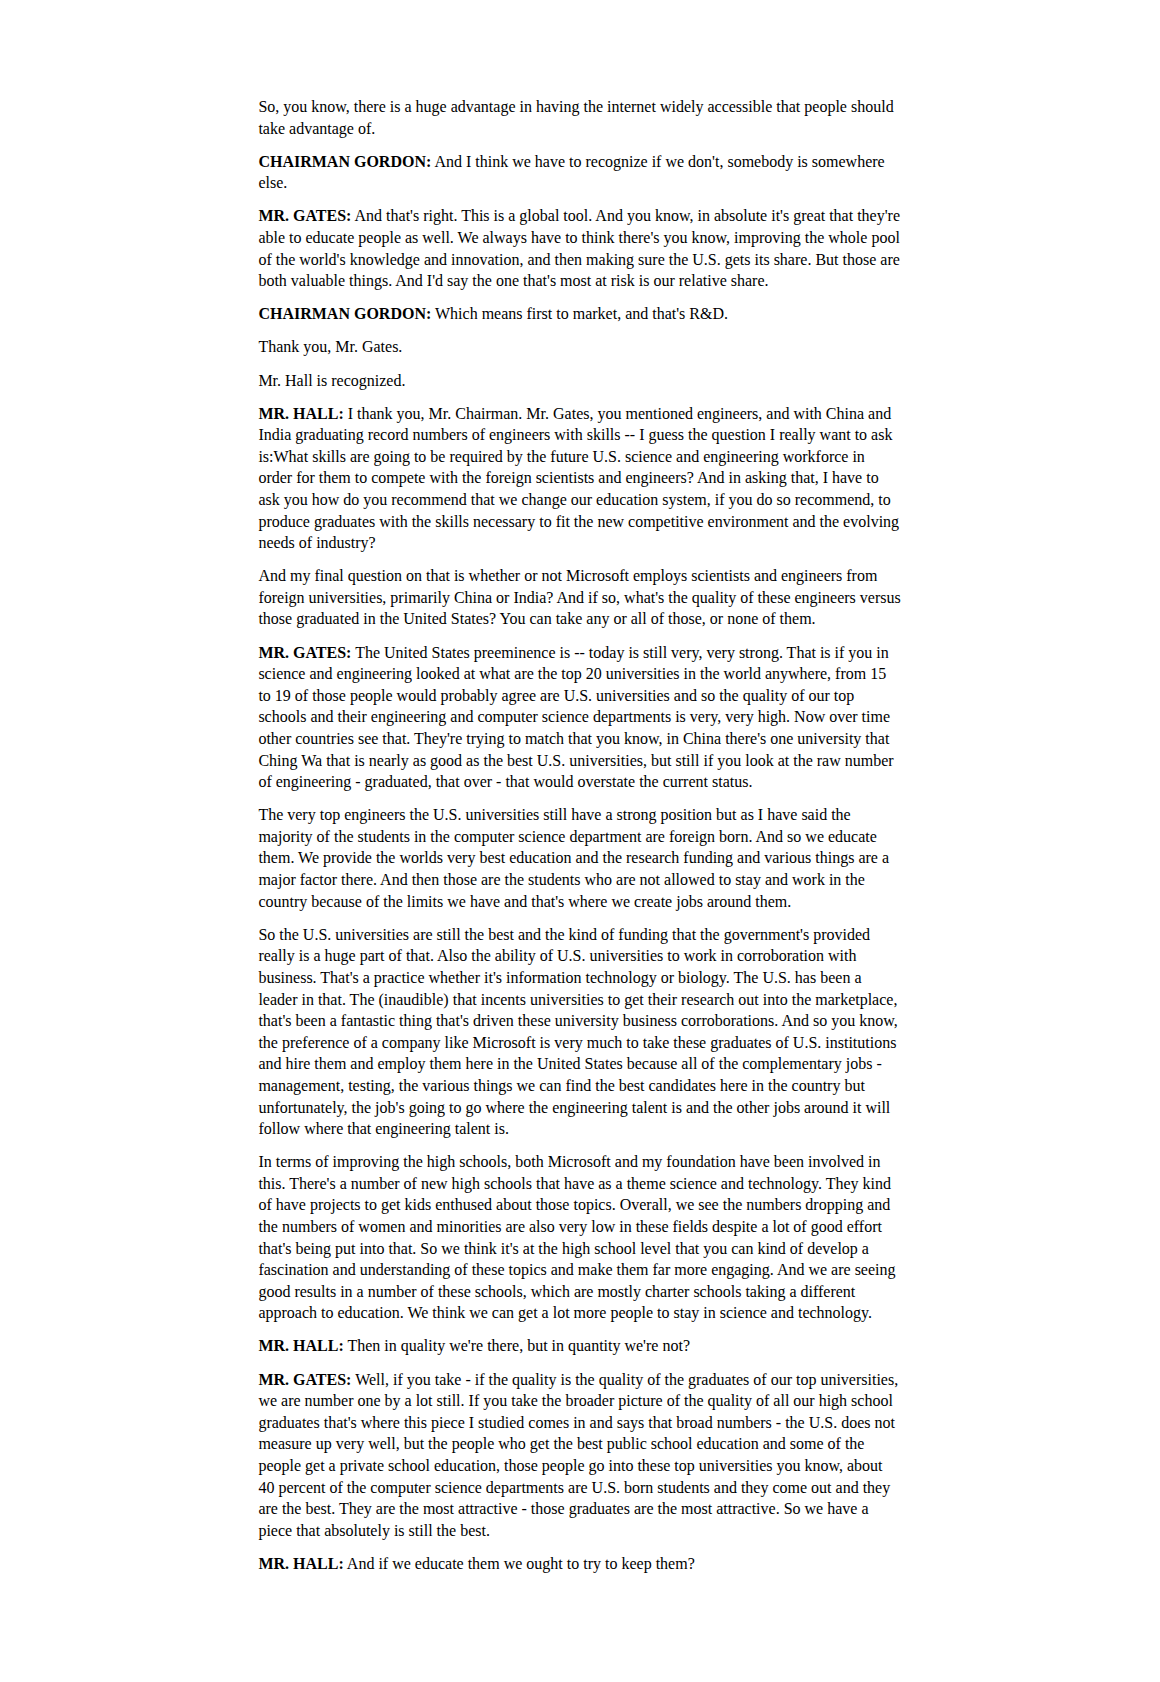So, you know, there is a huge advantage in having the internet widely accessible that people should take advantage of.
CHAIRMAN GORDON: And I think we have to recognize if we don't, somebody is somewhere else.
MR. GATES: And that's right. This is a global tool. And you know, in absolute it's great that they're able to educate people as well. We always have to think there's you know, improving the whole pool of the world's knowledge and innovation, and then making sure the U.S. gets its share. But those are both valuable things. And I'd say the one that's most at risk is our relative share.
CHAIRMAN GORDON: Which means first to market, and that's R&D.
Thank you, Mr. Gates.
Mr. Hall is recognized.
MR. HALL: I thank you, Mr. Chairman. Mr. Gates, you mentioned engineers, and with China and India graduating record numbers of engineers with skills -- I guess the question I really want to ask is:What skills are going to be required by the future U.S. science and engineering workforce in order for them to compete with the foreign scientists and engineers? And in asking that, I have to ask you how do you recommend that we change our education system, if you do so recommend, to produce graduates with the skills necessary to fit the new competitive environment and the evolving needs of industry?
And my final question on that is whether or not Microsoft employs scientists and engineers from foreign universities, primarily China or India? And if so, what's the quality of these engineers versus those graduated in the United States? You can take any or all of those, or none of them.
MR. GATES: The United States preeminence is -- today is still very, very strong. That is if you in science and engineering looked at what are the top 20 universities in the world anywhere, from 15 to 19 of those people would probably agree are U.S. universities and so the quality of our top schools and their engineering and computer science departments is very, very high. Now over time other countries see that. They're trying to match that you know, in China there's one university that Ching Wa that is nearly as good as the best U.S. universities, but still if you look at the raw number of engineering - graduated, that over - that would overstate the current status.
The very top engineers the U.S. universities still have a strong position but as I have said the majority of the students in the computer science department are foreign born. And so we educate them. We provide the worlds very best education and the research funding and various things are a major factor there. And then those are the students who are not allowed to stay and work in the country because of the limits we have and that's where we create jobs around them.
So the U.S. universities are still the best and the kind of funding that the government's provided really is a huge part of that. Also the ability of U.S. universities to work in corroboration with business. That's a practice whether it's information technology or biology. The U.S. has been a leader in that. The (inaudible) that incents universities to get their research out into the marketplace, that's been a fantastic thing that's driven these university business corroborations. And so you know, the preference of a company like Microsoft is very much to take these graduates of U.S. institutions and hire them and employ them here in the United States because all of the complementary jobs - management, testing, the various things we can find the best candidates here in the country but unfortunately, the job's going to go where the engineering talent is and the other jobs around it will follow where that engineering talent is.
In terms of improving the high schools, both Microsoft and my foundation have been involved in this. There's a number of new high schools that have as a theme science and technology. They kind of have projects to get kids enthused about those topics. Overall, we see the numbers dropping and the numbers of women and minorities are also very low in these fields despite a lot of good effort that's being put into that. So we think it's at the high school level that you can kind of develop a fascination and understanding of these topics and make them far more engaging. And we are seeing good results in a number of these schools, which are mostly charter schools taking a different approach to education. We think we can get a lot more people to stay in science and technology.
MR. HALL: Then in quality we're there, but in quantity we're not?
MR. GATES: Well, if you take - if the quality is the quality of the graduates of our top universities, we are number one by a lot still. If you take the broader picture of the quality of all our high school graduates that's where this piece I studied comes in and says that broad numbers - the U.S. does not measure up very well, but the people who get the best public school education and some of the people get a private school education, those people go into these top universities you know, about 40 percent of the computer science departments are U.S. born students and they come out and they are the best. They are the most attractive - those graduates are the most attractive. So we have a piece that absolutely is still the best.
MR. HALL: And if we educate them we ought to try to keep them?